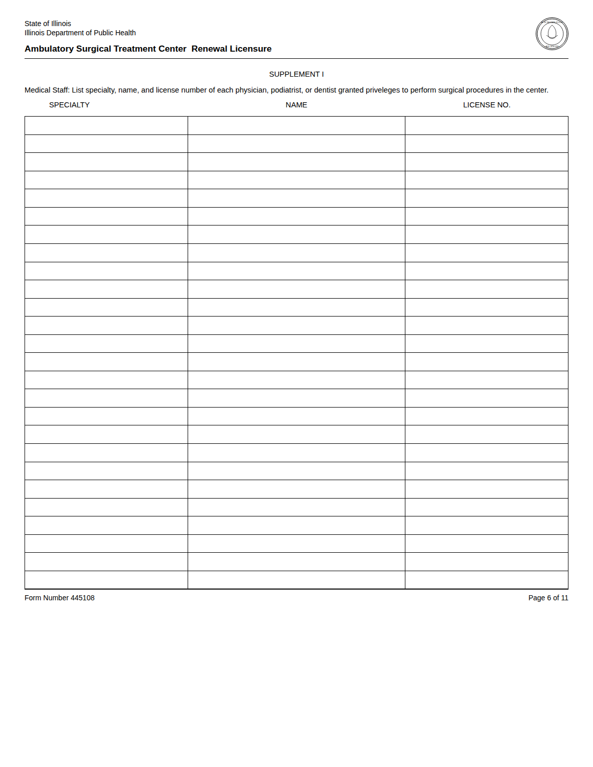State of Illinois
Illinois Department of Public Health
Ambulatory Surgical Treatment Center Renewal Licensure
SEAL OF THE STATE OF ILLINOIS AUG. 26TH 1818
SUPPLEMENT I
Medical Staff: List specialty, name, and license number of each physician, podiatrist, or dentist granted priveleges to perform surgical procedures in the center.
SPECIALTY
NAME
LICENSE NO.
Form Number 445108
Page 6 of 11